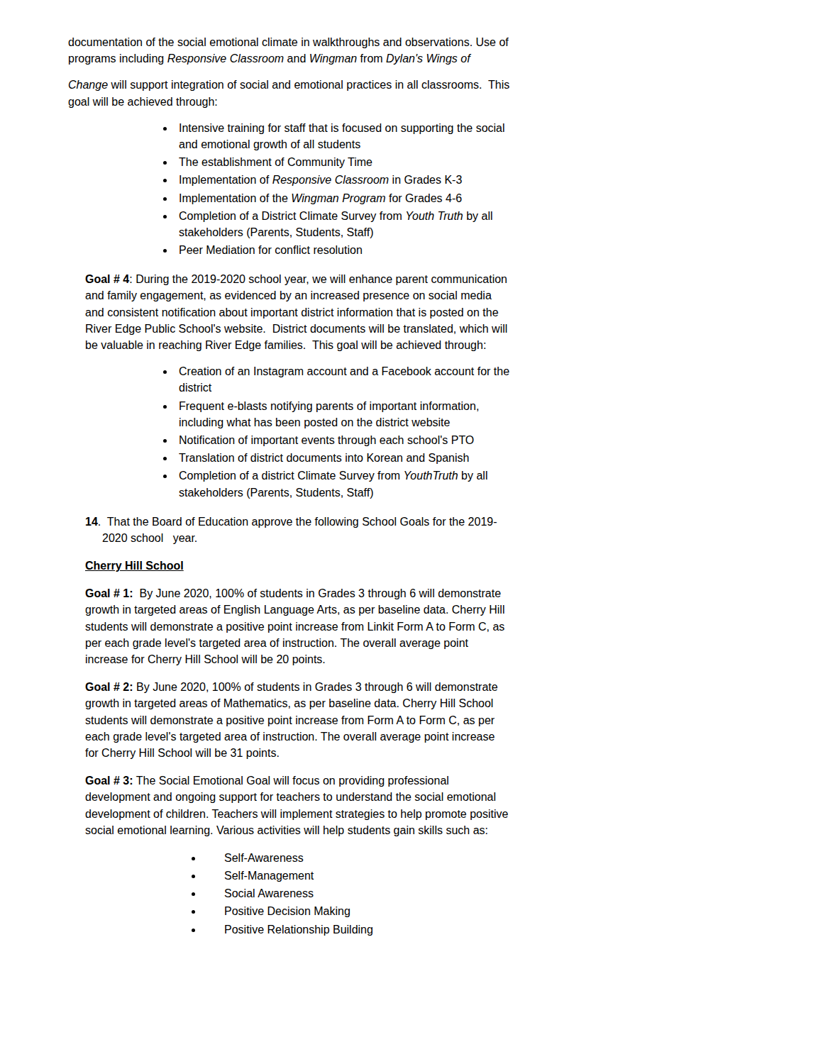documentation of the social emotional climate in walkthroughs and observations. Use of programs including Responsive Classroom and Wingman from Dylan's Wings of
Change will support integration of social and emotional practices in all classrooms. This goal will be achieved through:
Intensive training for staff that is focused on supporting the social and emotional growth of all students
The establishment of Community Time
Implementation of Responsive Classroom in Grades K-3
Implementation of the Wingman Program for Grades 4-6
Completion of a District Climate Survey from Youth Truth by all stakeholders (Parents, Students, Staff)
Peer Mediation for conflict resolution
Goal # 4: During the 2019-2020 school year, we will enhance parent communication and family engagement, as evidenced by an increased presence on social media and consistent notification about important district information that is posted on the River Edge Public School's website. District documents will be translated, which will be valuable in reaching River Edge families. This goal will be achieved through:
Creation of an Instagram account and a Facebook account for the district
Frequent e-blasts notifying parents of important information, including what has been posted on the district website
Notification of important events through each school's PTO
Translation of district documents into Korean and Spanish
Completion of a district Climate Survey from YouthTruth by all stakeholders (Parents, Students, Staff)
14. That the Board of Education approve the following School Goals for the 2019-2020 school year.
Cherry Hill School
Goal # 1: By June 2020, 100% of students in Grades 3 through 6 will demonstrate growth in targeted areas of English Language Arts, as per baseline data. Cherry Hill students will demonstrate a positive point increase from Linkit Form A to Form C, as per each grade level's targeted area of instruction. The overall average point increase for Cherry Hill School will be 20 points.
Goal # 2: By June 2020, 100% of students in Grades 3 through 6 will demonstrate growth in targeted areas of Mathematics, as per baseline data. Cherry Hill School students will demonstrate a positive point increase from Form A to Form C, as per each grade level's targeted area of instruction. The overall average point increase for Cherry Hill School will be 31 points.
Goal # 3: The Social Emotional Goal will focus on providing professional development and ongoing support for teachers to understand the social emotional development of children. Teachers will implement strategies to help promote positive social emotional learning. Various activities will help students gain skills such as:
Self-Awareness
Self-Management
Social Awareness
Positive Decision Making
Positive Relationship Building